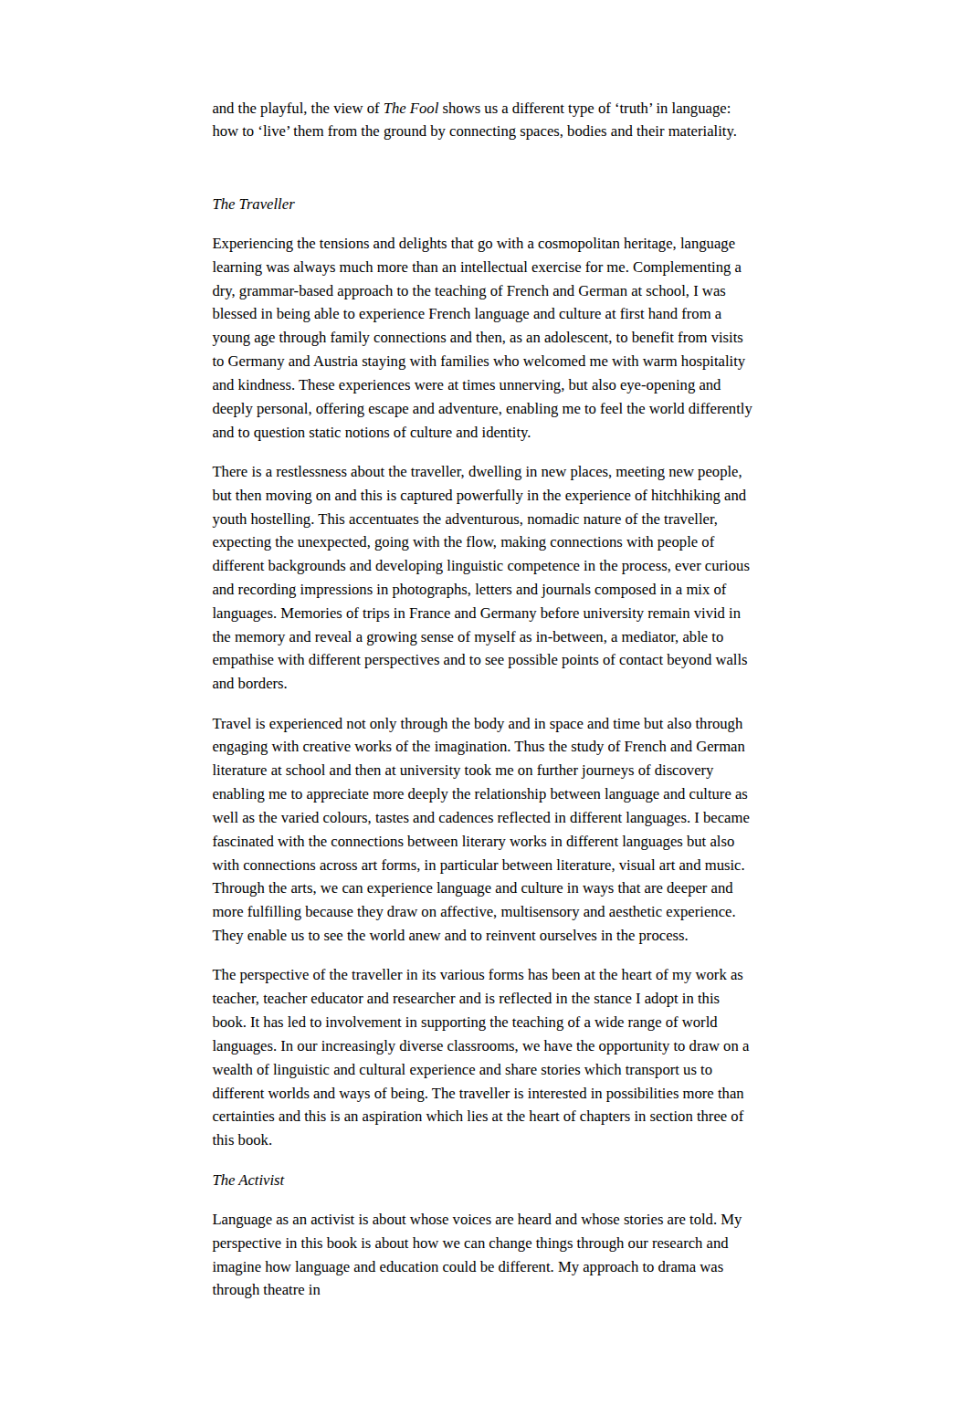and the playful, the view of The Fool shows us a different type of ‘truth’ in language: how to ‘live’ them from the ground by connecting spaces, bodies and their materiality.
The Traveller
Experiencing the tensions and delights that go with a cosmopolitan heritage, language learning was always much more than an intellectual exercise for me. Complementing a dry, grammar-based approach to the teaching of French and German at school, I was blessed in being able to experience French language and culture at first hand from a young age through family connections and then, as an adolescent, to benefit from visits to Germany and Austria staying with families who welcomed me with warm hospitality and kindness. These experiences were at times unnerving, but also eye-opening and deeply personal, offering escape and adventure, enabling me to feel the world differently and to question static notions of culture and identity.
There is a restlessness about the traveller, dwelling in new places, meeting new people, but then moving on and this is captured powerfully in the experience of hitchhiking and youth hostelling. This accentuates the adventurous, nomadic nature of the traveller, expecting the unexpected, going with the flow, making connections with people of different backgrounds and developing linguistic competence in the process, ever curious and recording impressions in photographs, letters and journals composed in a mix of languages. Memories of trips in France and Germany before university remain vivid in the memory and reveal a growing sense of myself as in-between, a mediator, able to empathise with different perspectives and to see possible points of contact beyond walls and borders.
Travel is experienced not only through the body and in space and time but also through engaging with creative works of the imagination. Thus the study of French and German literature at school and then at university took me on further journeys of discovery enabling me to appreciate more deeply the relationship between language and culture as well as the varied colours, tastes and cadences reflected in different languages. I became fascinated with the connections between literary works in different languages but also with connections across art forms, in particular between literature, visual art and music. Through the arts, we can experience language and culture in ways that are deeper and more fulfilling because they draw on affective, multisensory and aesthetic experience. They enable us to see the world anew and to reinvent ourselves in the process.
The perspective of the traveller in its various forms has been at the heart of my work as teacher, teacher educator and researcher and is reflected in the stance I adopt in this book. It has led to involvement in supporting the teaching of a wide range of world languages. In our increasingly diverse classrooms, we have the opportunity to draw on a wealth of linguistic and cultural experience and share stories which transport us to different worlds and ways of being. The traveller is interested in possibilities more than certainties and this is an aspiration which lies at the heart of chapters in section three of this book.
The Activist
Language as an activist is about whose voices are heard and whose stories are told. My perspective in this book is about how we can change things through our research and imagine how language and education could be different. My approach to drama was through theatre in